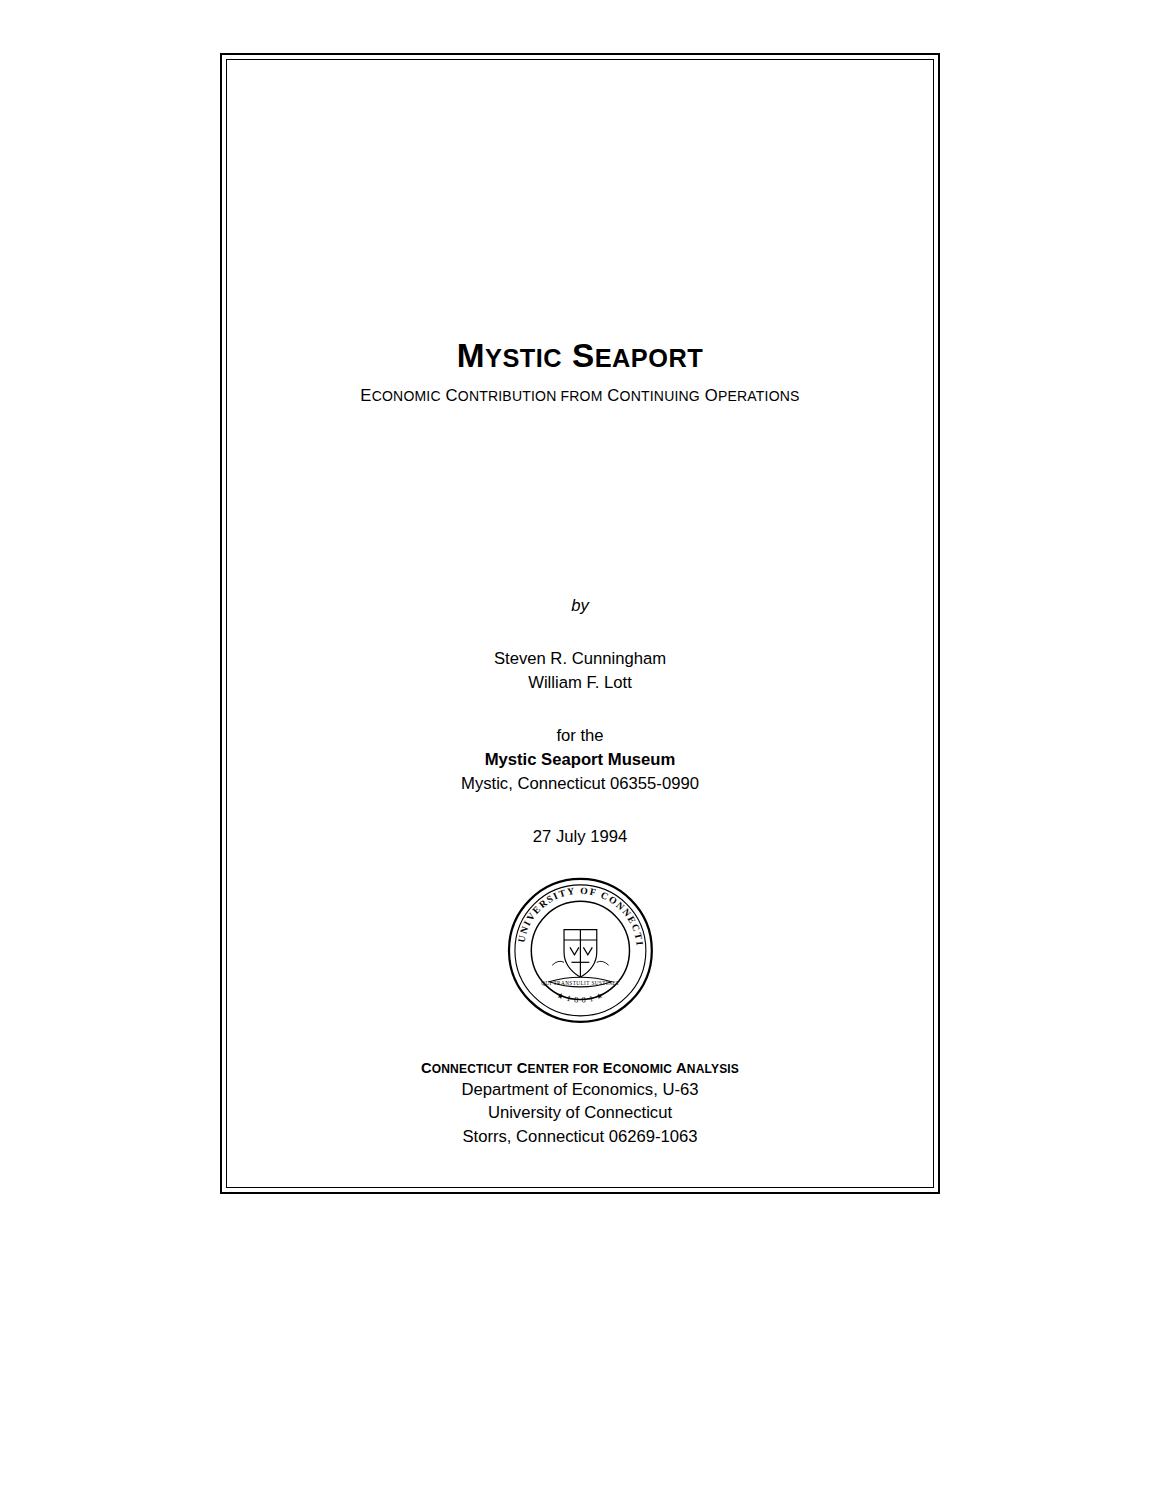MYSTIC SEAPORT
ECONOMIC CONTRIBUTION FROM CONTINUING OPERATIONS
by
Steven R. Cunningham
William F. Lott
for the
Mystic Seaport Museum
Mystic, Connecticut 06355-0990
27 July 1994
THE UNIVERSITY OF CONNECTICUT ★ 1 8 8 1 ★ QUI TRANSTULIT SUSTINET
CONNECTICUT CENTER FOR ECONOMIC ANALYSIS
Department of Economics, U-63
University of Connecticut
Storrs, Connecticut 06269-1063